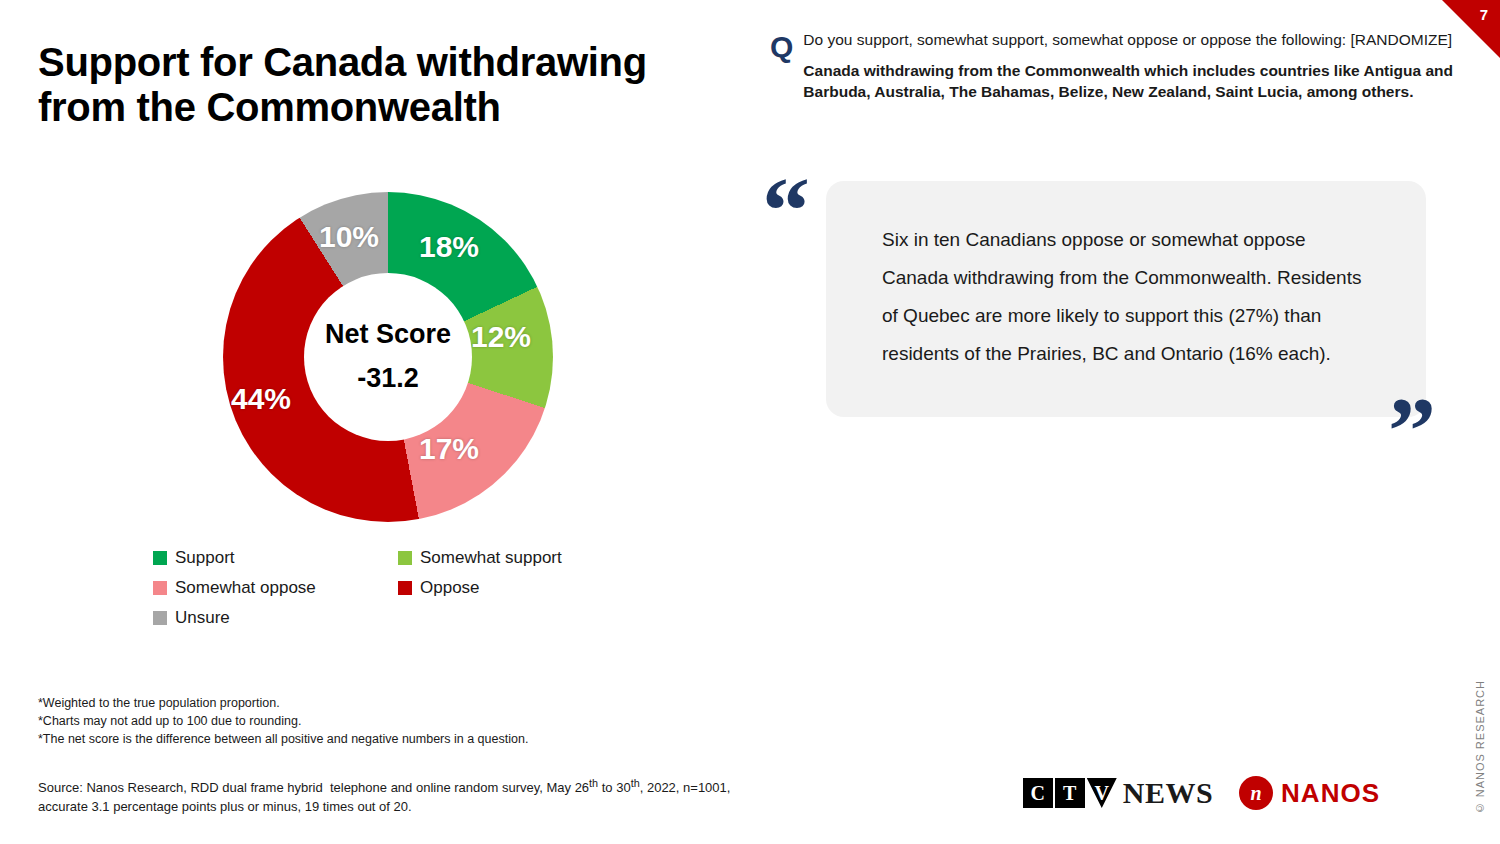7
Support for Canada withdrawing
from the Commonwealth
Net Score
-31.2
18% 12% 17% 44% 10%
Support
Somewhat support
Somewhat oppose
Oppose
Unsure
*Weighted to the true population proportion.
*Charts may not add up to 100 due to rounding.
*The net score is the difference between all positive and negative numbers in a question.
Source: Nanos Research, RDD dual frame hybrid telephone and online random survey, May 26th to 30th, 2022, n=1001,
accurate 3.1 percentage points plus or minus, 19 times out of 20.
Q
Do you support, somewhat support, somewhat oppose or oppose the following: [RANDOMIZE] Canada withdrawing from the Commonwealth which includes countries like Antigua and Barbuda, Australia, The Bahamas, Belize, New Zealand, Saint Lucia, among others.
“
Six in ten Canadians oppose or somewhat oppose Canada withdrawing from the Commonwealth. Residents of Quebec are more likely to support this (27%) than residents of the Prairies, BC and Ontario (16% each).
”
CTV NEWS
n NANOS
© NANOS RESEARCH